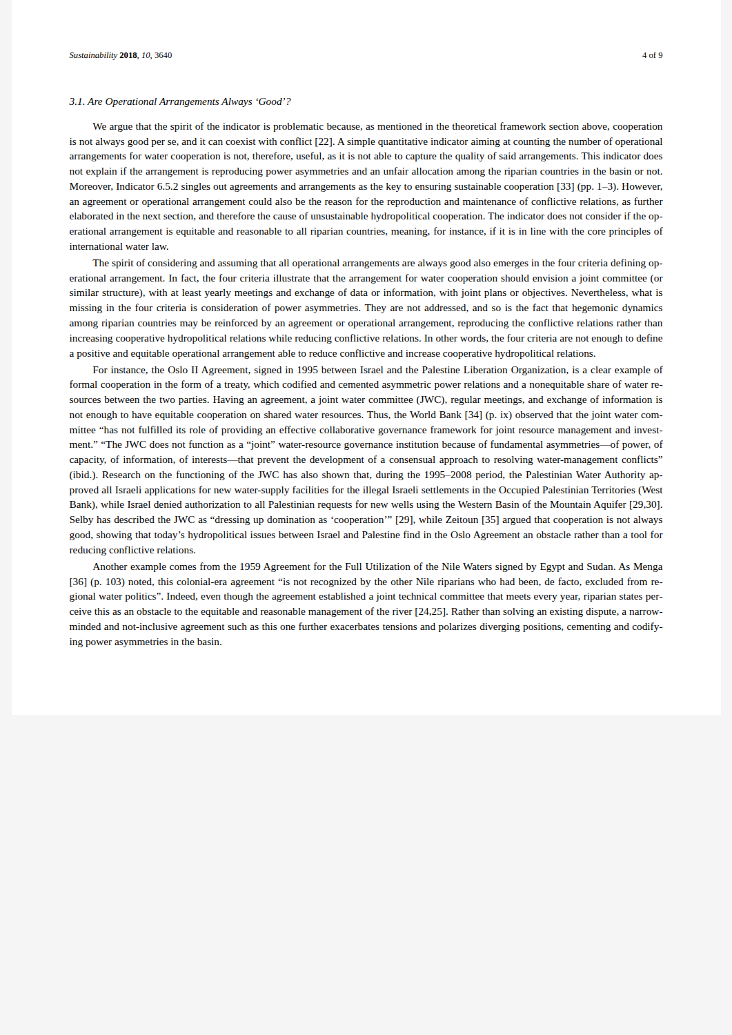Sustainability 2018, 10, 3640
4 of 9
3.1. Are Operational Arrangements Always ‘Good’?
We argue that the spirit of the indicator is problematic because, as mentioned in the theoretical framework section above, cooperation is not always good per se, and it can coexist with conflict [22]. A simple quantitative indicator aiming at counting the number of operational arrangements for water cooperation is not, therefore, useful, as it is not able to capture the quality of said arrangements. This indicator does not explain if the arrangement is reproducing power asymmetries and an unfair allocation among the riparian countries in the basin or not. Moreover, Indicator 6.5.2 singles out agreements and arrangements as the key to ensuring sustainable cooperation [33] (pp. 1–3). However, an agreement or operational arrangement could also be the reason for the reproduction and maintenance of conflictive relations, as further elaborated in the next section, and therefore the cause of unsustainable hydropolitical cooperation. The indicator does not consider if the operational arrangement is equitable and reasonable to all riparian countries, meaning, for instance, if it is in line with the core principles of international water law.
The spirit of considering and assuming that all operational arrangements are always good also emerges in the four criteria defining operational arrangement. In fact, the four criteria illustrate that the arrangement for water cooperation should envision a joint committee (or similar structure), with at least yearly meetings and exchange of data or information, with joint plans or objectives. Nevertheless, what is missing in the four criteria is consideration of power asymmetries. They are not addressed, and so is the fact that hegemonic dynamics among riparian countries may be reinforced by an agreement or operational arrangement, reproducing the conflictive relations rather than increasing cooperative hydropolitical relations while reducing conflictive relations. In other words, the four criteria are not enough to define a positive and equitable operational arrangement able to reduce conflictive and increase cooperative hydropolitical relations.
For instance, the Oslo II Agreement, signed in 1995 between Israel and the Palestine Liberation Organization, is a clear example of formal cooperation in the form of a treaty, which codified and cemented asymmetric power relations and a nonequitable share of water resources between the two parties. Having an agreement, a joint water committee (JWC), regular meetings, and exchange of information is not enough to have equitable cooperation on shared water resources. Thus, the World Bank [34] (p. ix) observed that the joint water committee “has not fulfilled its role of providing an effective collaborative governance framework for joint resource management and investment.” “The JWC does not function as a “joint” water-resource governance institution because of fundamental asymmetries—of power, of capacity, of information, of interests—that prevent the development of a consensual approach to resolving water-management conflicts” (ibid.). Research on the functioning of the JWC has also shown that, during the 1995–2008 period, the Palestinian Water Authority approved all Israeli applications for new water-supply facilities for the illegal Israeli settlements in the Occupied Palestinian Territories (West Bank), while Israel denied authorization to all Palestinian requests for new wells using the Western Basin of the Mountain Aquifer [29,30]. Selby has described the JWC as “dressing up domination as ‘cooperation’” [29], while Zeitoun [35] argued that cooperation is not always good, showing that today’s hydropolitical issues between Israel and Palestine find in the Oslo Agreement an obstacle rather than a tool for reducing conflictive relations.
Another example comes from the 1959 Agreement for the Full Utilization of the Nile Waters signed by Egypt and Sudan. As Menga [36] (p. 103) noted, this colonial-era agreement “is not recognized by the other Nile riparians who had been, de facto, excluded from regional water politics”. Indeed, even though the agreement established a joint technical committee that meets every year, riparian states perceive this as an obstacle to the equitable and reasonable management of the river [24,25]. Rather than solving an existing dispute, a narrow-minded and not-inclusive agreement such as this one further exacerbates tensions and polarizes diverging positions, cementing and codifying power asymmetries in the basin.